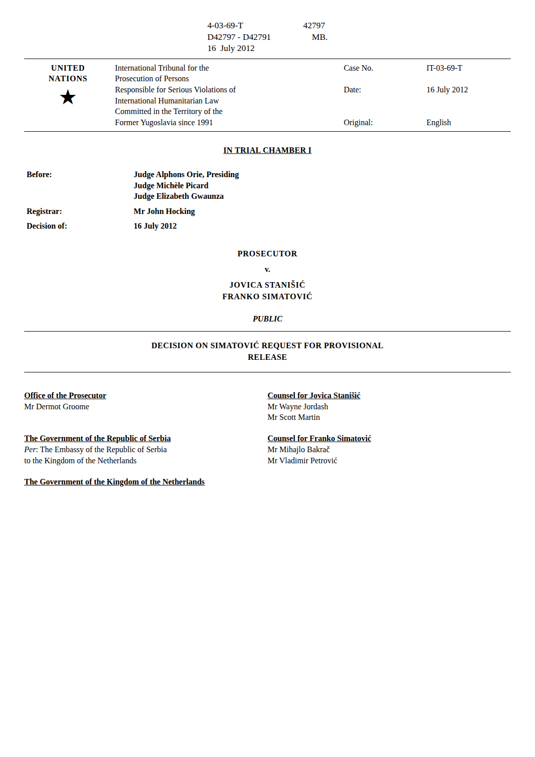4-03-69-T
D42797 - D42791
16 July 2012
42797
MB.
| UNITED NATIONS ★ | International Tribunal for the Prosecution of Persons Responsible for Serious Violations of International Humanitarian Law Committed in the Territory of the Former Yugoslavia since 1991 | Case No. Date: Original: | IT-03-69-T 16 July 2012 English |
IN TRIAL CHAMBER I
| Before: | Judge Alphons Orie, Presiding Judge Michèle Picard Judge Elizabeth Gwaunza |
| Registrar: | Mr John Hocking |
| Decision of: | 16 July 2012 |
PROSECUTOR
v.
JOVICA STANIŠIĆ
FRANKO SIMATOVIĆ
PUBLIC
Decision on Simatović Request for Provisional
Release
| Office of the Prosecutor Mr Dermot Groome | Counsel for Jovica Stanišić Mr Wayne Jordash Mr Scott Martin |
| The Government of the Republic of Serbia Per : The Embassy of the Republic of Serbia to the Kingdom of the Netherlands | Counsel for Franko Simatović Mr Mihajlo Bakrač Mr Vladimir Petrović |
| The Government of the Kingdom of the Netherlands | |